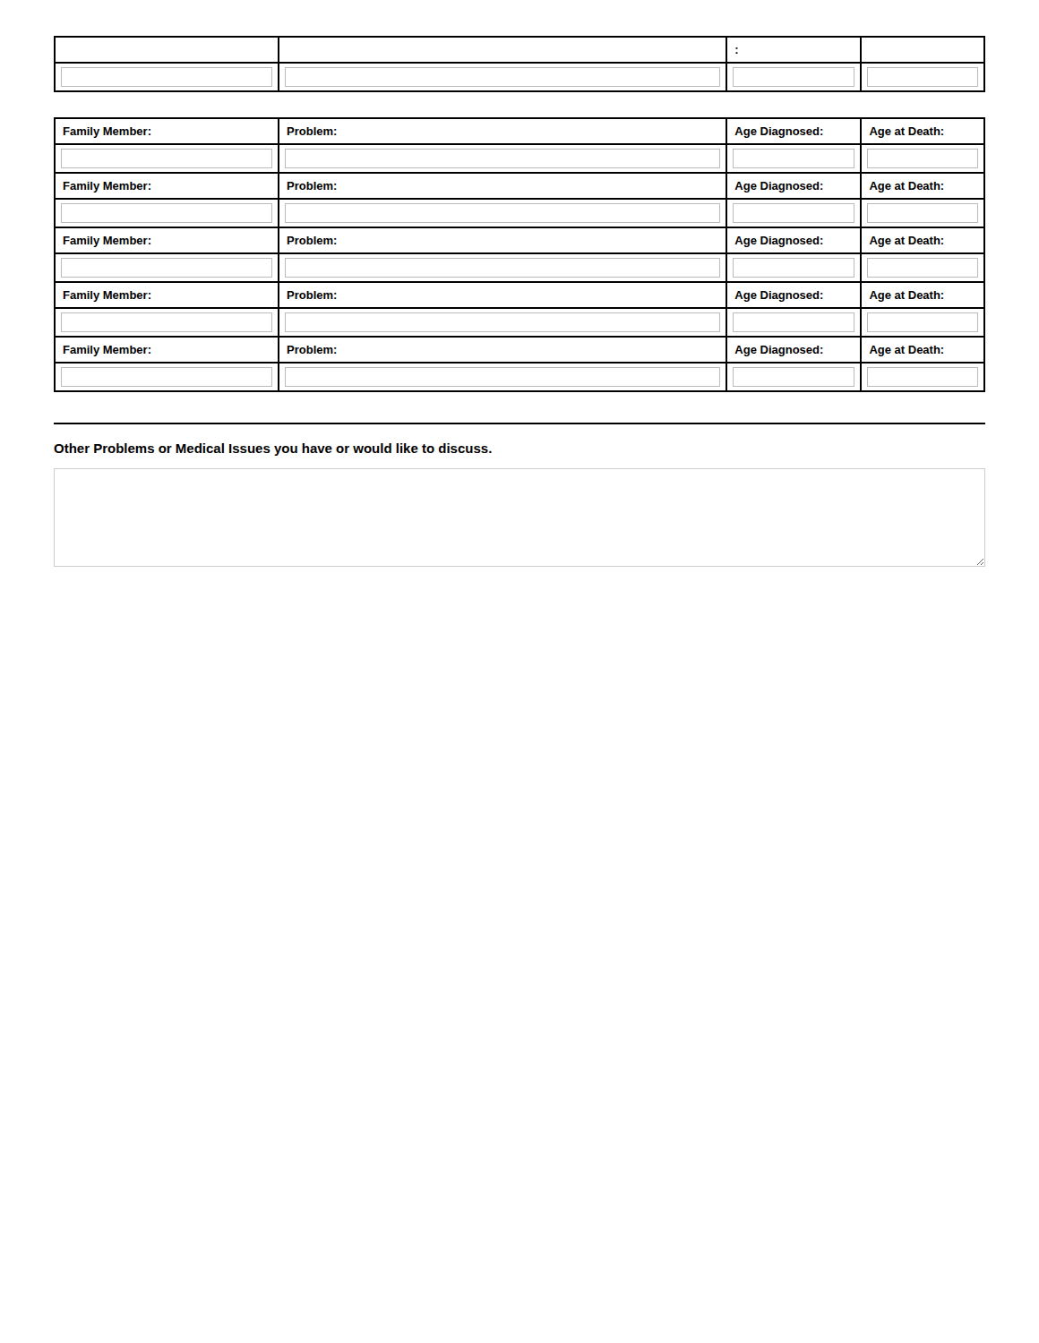| | | : | |
| Family Member: | Problem: | Age Diagnosed: | Age at Death: |
| Family Member: | Problem: | Age Diagnosed: | Age at Death: |
| Family Member: | Problem: | Age Diagnosed: | Age at Death: |
| Family Member: | Problem: | Age Diagnosed: | Age at Death: |
| Family Member: | Problem: | Age Diagnosed: | Age at Death: |
Other Problems or Medical Issues you have or would like to discuss.